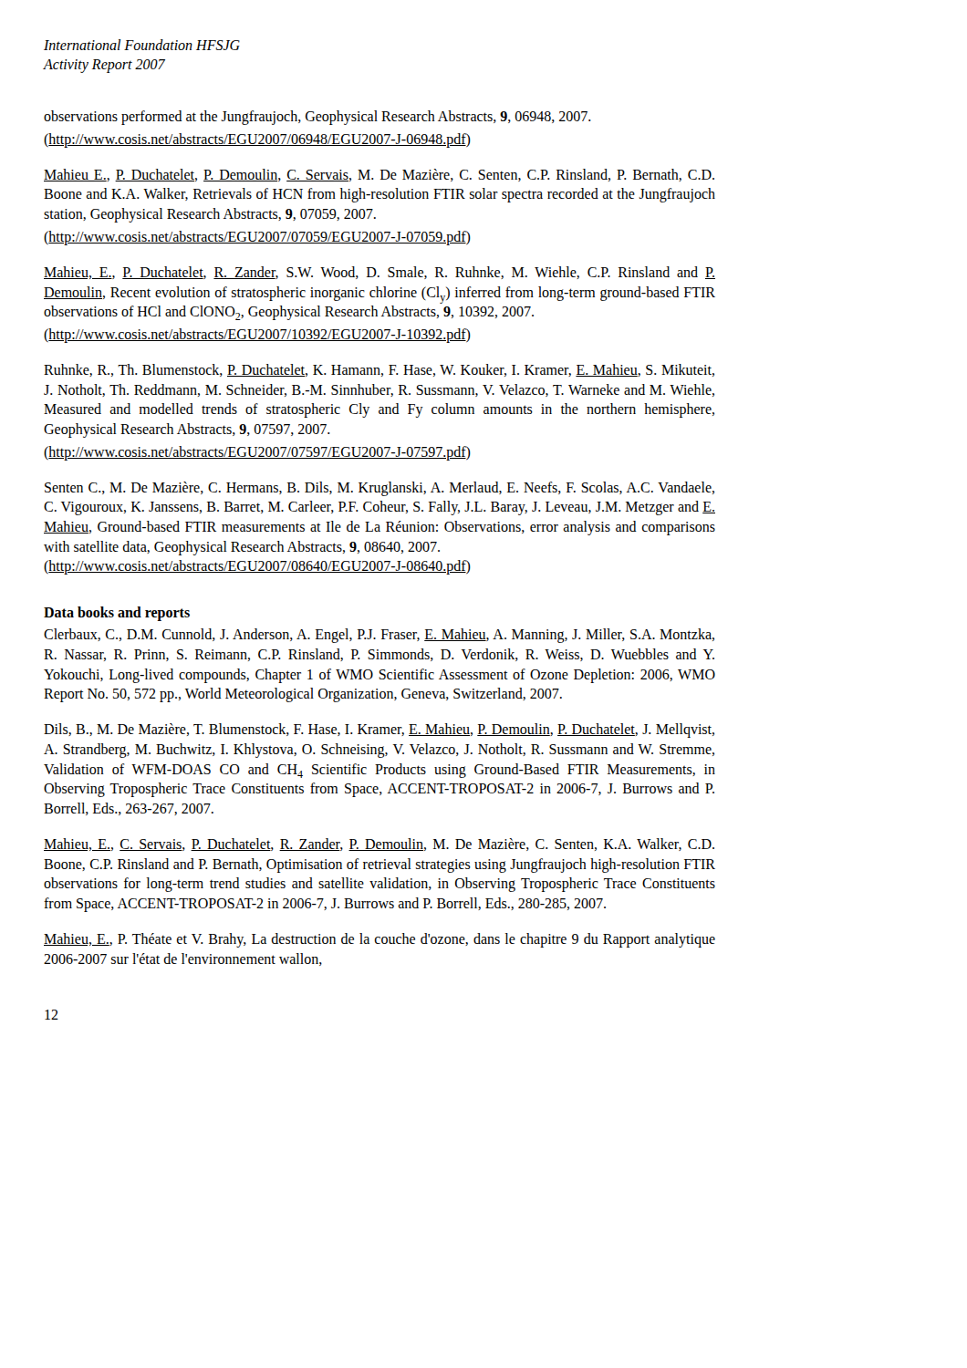International Foundation HFSJG
Activity Report 2007
observations performed at the Jungfraujoch, Geophysical Research Abstracts, 9, 06948, 2007.
(http://www.cosis.net/abstracts/EGU2007/06948/EGU2007-J-06948.pdf)
Mahieu E., P. Duchatelet, P. Demoulin, C. Servais, M. De Mazière, C. Senten, C.P. Rinsland, P. Bernath, C.D. Boone and K.A. Walker, Retrievals of HCN from high-resolution FTIR solar spectra recorded at the Jungfraujoch station, Geophysical Research Abstracts, 9, 07059, 2007.
(http://www.cosis.net/abstracts/EGU2007/07059/EGU2007-J-07059.pdf)
Mahieu, E., P. Duchatelet, R. Zander, S.W. Wood, D. Smale, R. Ruhnke, M. Wiehle, C.P. Rinsland and P. Demoulin, Recent evolution of stratospheric inorganic chlorine (Cly) inferred from long-term ground-based FTIR observations of HCl and ClONO2, Geophysical Research Abstracts, 9, 10392, 2007.
(http://www.cosis.net/abstracts/EGU2007/10392/EGU2007-J-10392.pdf)
Ruhnke, R., Th. Blumenstock, P. Duchatelet, K. Hamann, F. Hase, W. Kouker, I. Kramer, E. Mahieu, S. Mikuteit, J. Notholt, Th. Reddmann, M. Schneider, B.-M. Sinnhuber, R. Sussmann, V. Velazco, T. Warneke and M. Wiehle, Measured and modelled trends of stratospheric Cly and Fy column amounts in the northern hemisphere, Geophysical Research Abstracts, 9, 07597, 2007.
(http://www.cosis.net/abstracts/EGU2007/07597/EGU2007-J-07597.pdf)
Senten C., M. De Mazière, C. Hermans, B. Dils, M. Kruglanski, A. Merlaud, E. Neefs, F. Scolas, A.C. Vandaele, C. Vigouroux, K. Janssens, B. Barret, M. Carleer, P.F. Coheur, S. Fally, J.L. Baray, J. Leveau, J.M. Metzger and E. Mahieu, Ground-based FTIR measurements at Ile de La Réunion: Observations, error analysis and comparisons with satellite data, Geophysical Research Abstracts, 9, 08640, 2007.
(http://www.cosis.net/abstracts/EGU2007/08640/EGU2007-J-08640.pdf)
Data books and reports
Clerbaux, C., D.M. Cunnold, J. Anderson, A. Engel, P.J. Fraser, E. Mahieu, A. Manning, J. Miller, S.A. Montzka, R. Nassar, R. Prinn, S. Reimann, C.P. Rinsland, P. Simmonds, D. Verdonik, R. Weiss, D. Wuebbles and Y. Yokouchi, Long-lived compounds, Chapter 1 of WMO Scientific Assessment of Ozone Depletion: 2006, WMO Report No. 50, 572 pp., World Meteorological Organization, Geneva, Switzerland, 2007.
Dils, B., M. De Mazière, T. Blumenstock, F. Hase, I. Kramer, E. Mahieu, P. Demoulin, P. Duchatelet, J. Mellqvist, A. Strandberg, M. Buchwitz, I. Khlystova, O. Schneising, V. Velazco, J. Notholt, R. Sussmann and W. Stremme, Validation of WFM-DOAS CO and CH4 Scientific Products using Ground-Based FTIR Measurements, in Observing Tropospheric Trace Constituents from Space, ACCENT-TROPOSAT-2 in 2006-7, J. Burrows and P. Borrell, Eds., 263-267, 2007.
Mahieu, E., C. Servais, P. Duchatelet, R. Zander, P. Demoulin, M. De Mazière, C. Senten, K.A. Walker, C.D. Boone, C.P. Rinsland and P. Bernath, Optimisation of retrieval strategies using Jungfraujoch high-resolution FTIR observations for long-term trend studies and satellite validation, in Observing Tropospheric Trace Constituents from Space, ACCENT-TROPOSAT-2 in 2006-7, J. Burrows and P. Borrell, Eds., 280-285, 2007.
Mahieu, E., P. Théate et V. Brahy, La destruction de la couche d'ozone, dans le chapitre 9 du Rapport analytique 2006-2007 sur l'état de l'environnement wallon,
12